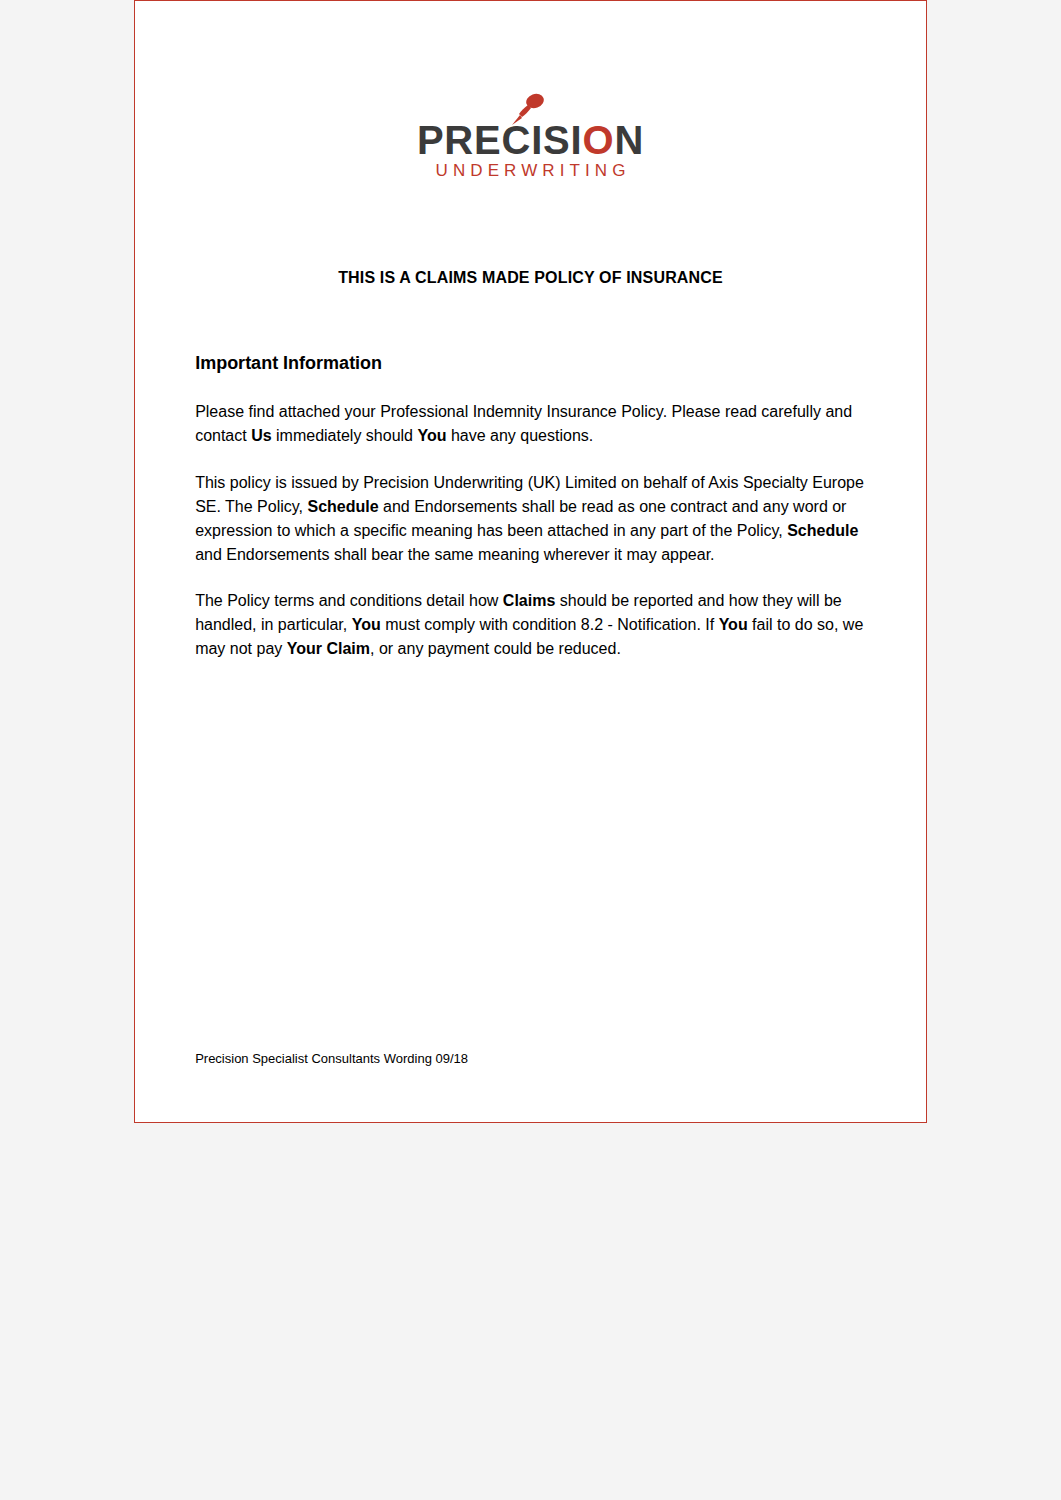PRECISION
UNDERWRITING
THIS IS A CLAIMS MADE POLICY OF INSURANCE
Important Information
Please find attached your Professional Indemnity Insurance Policy. Please read carefully and contact Us immediately should You have any questions.
This policy is issued by Precision Underwriting (UK) Limited on behalf of Axis Specialty Europe SE. The Policy, Schedule and Endorsements shall be read as one contract and any word or expression to which a specific meaning has been attached in any part of the Policy, Schedule and Endorsements shall bear the same meaning wherever it may appear.
The Policy terms and conditions detail how Claims should be reported and how they will be handled, in particular, You must comply with condition 8.2 - Notification. If You fail to do so, we may not pay Your Claim, or any payment could be reduced.
Precision Specialist Consultants Wording 09/18